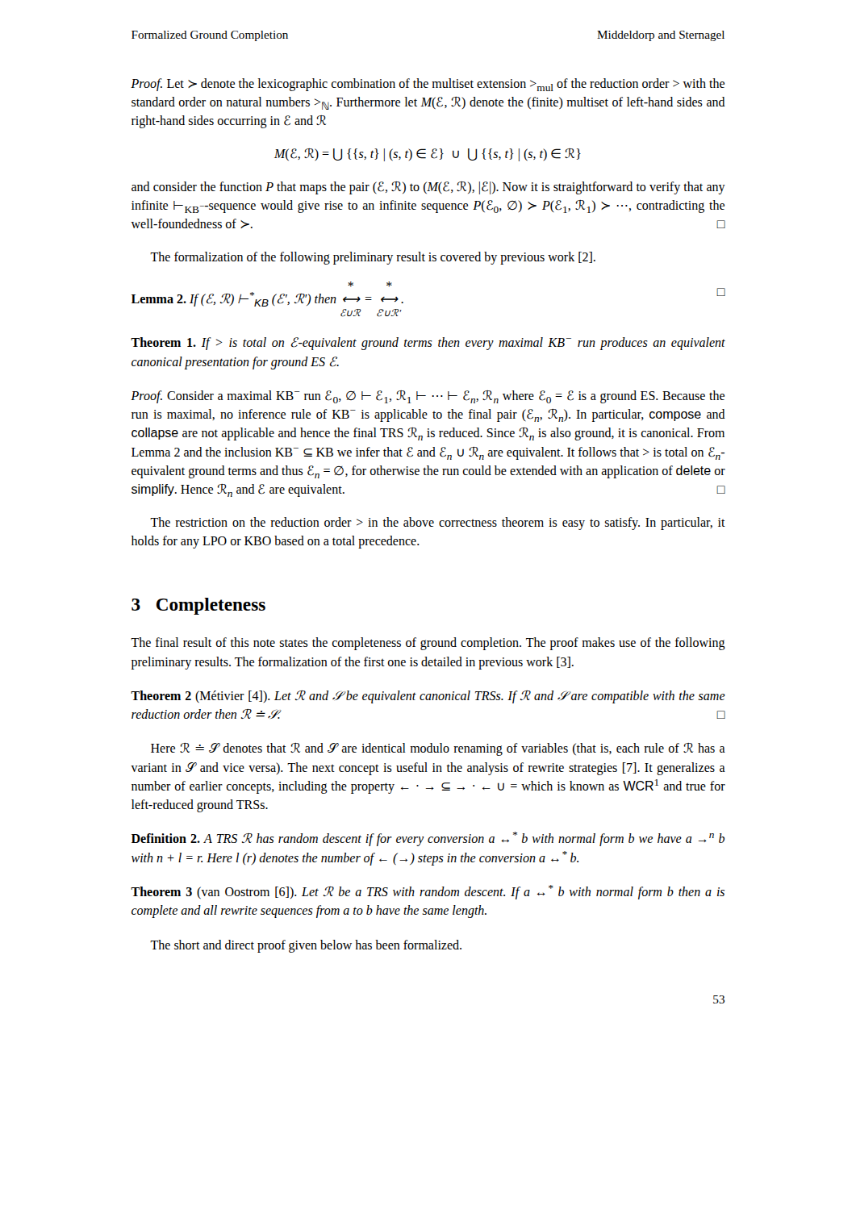Formalized Ground Completion Middeldorp and Sternagel
Proof. Let ≻ denote the lexicographic combination of the multiset extension >mul of the reduction order > with the standard order on natural numbers >ℕ. Furthermore let M(ℰ, ℛ) denote the (finite) multiset of left-hand sides and right-hand sides occurring in ℰ and ℛ
M(ℰ, ℛ) = ⋃ {{s, t} | (s, t) ∈ ℰ} ∪ ⋃ {{s, t} | (s, t) ∈ ℛ}
and consider the function P that maps the pair (ℰ, ℛ) to (M(ℰ, ℛ), |ℰ|). Now it is straightforward to verify that any infinite ⊢KB−-sequence would give rise to an infinite sequence P(ℰ0, ∅) ≻ P(ℰ1, ℛ1) ≻ ⋯, contradicting the well-foundedness of ≻. □
The formalization of the following preliminary result is covered by previous work [2].
Lemma 2. If (ℰ, ℛ) ⊢*KB (ℰ′, ℛ′) then *⟷ℰ∪ℛ = *⟷ℰ′∪ℛ′. □
Theorem 1. If > is total on ℰ-equivalent ground terms then every maximal KB− run produces an equivalent canonical presentation for ground ES ℰ.
Proof. Consider a maximal KB− run ℰ0, ∅ ⊢ ℰ1, ℛ1 ⊢ ⋯ ⊢ ℰn, ℛn where ℰ0 = ℰ is a ground ES. Because the run is maximal, no inference rule of KB− is applicable to the final pair (ℰn, ℛn). In particular, compose and collapse are not applicable and hence the final TRS ℛn is reduced. Since ℛn is also ground, it is canonical. From Lemma 2 and the inclusion KB− ⊆ KB we infer that ℰ and ℰn ∪ ℛn are equivalent. It follows that > is total on ℰn-equivalent ground terms and thus ℰn = ∅, for otherwise the run could be extended with an application of delete or simplify. Hence ℛn and ℰ are equivalent. □
The restriction on the reduction order > in the above correctness theorem is easy to satisfy. In particular, it holds for any LPO or KBO based on a total precedence.
3 Completeness
The final result of this note states the completeness of ground completion. The proof makes use of the following preliminary results. The formalization of the first one is detailed in previous work [3].
Theorem 2 (Métivier [4]). Let ℛ and 𝒮 be equivalent canonical TRSs. If ℛ and 𝒮 are compatible with the same reduction order then ℛ ≐ 𝒮. □
Here ℛ ≐ 𝒮 denotes that ℛ and 𝒮 are identical modulo renaming of variables (that is, each rule of ℛ has a variant in 𝒮 and vice versa). The next concept is useful in the analysis of rewrite strategies [7]. It generalizes a number of earlier concepts, including the property ← · → ⊆ → · ← ∪ = which is known as WCR1 and true for left-reduced ground TRSs.
Definition 2. A TRS ℛ has random descent if for every conversion a ↔* b with normal form b we have a →n b with n + l = r. Here l (r) denotes the number of ← (→) steps in the conversion a ↔* b.
Theorem 3 (van Oostrom [6]). Let ℛ be a TRS with random descent. If a ↔* b with normal form b then a is complete and all rewrite sequences from a to b have the same length.
The short and direct proof given below has been formalized.
53